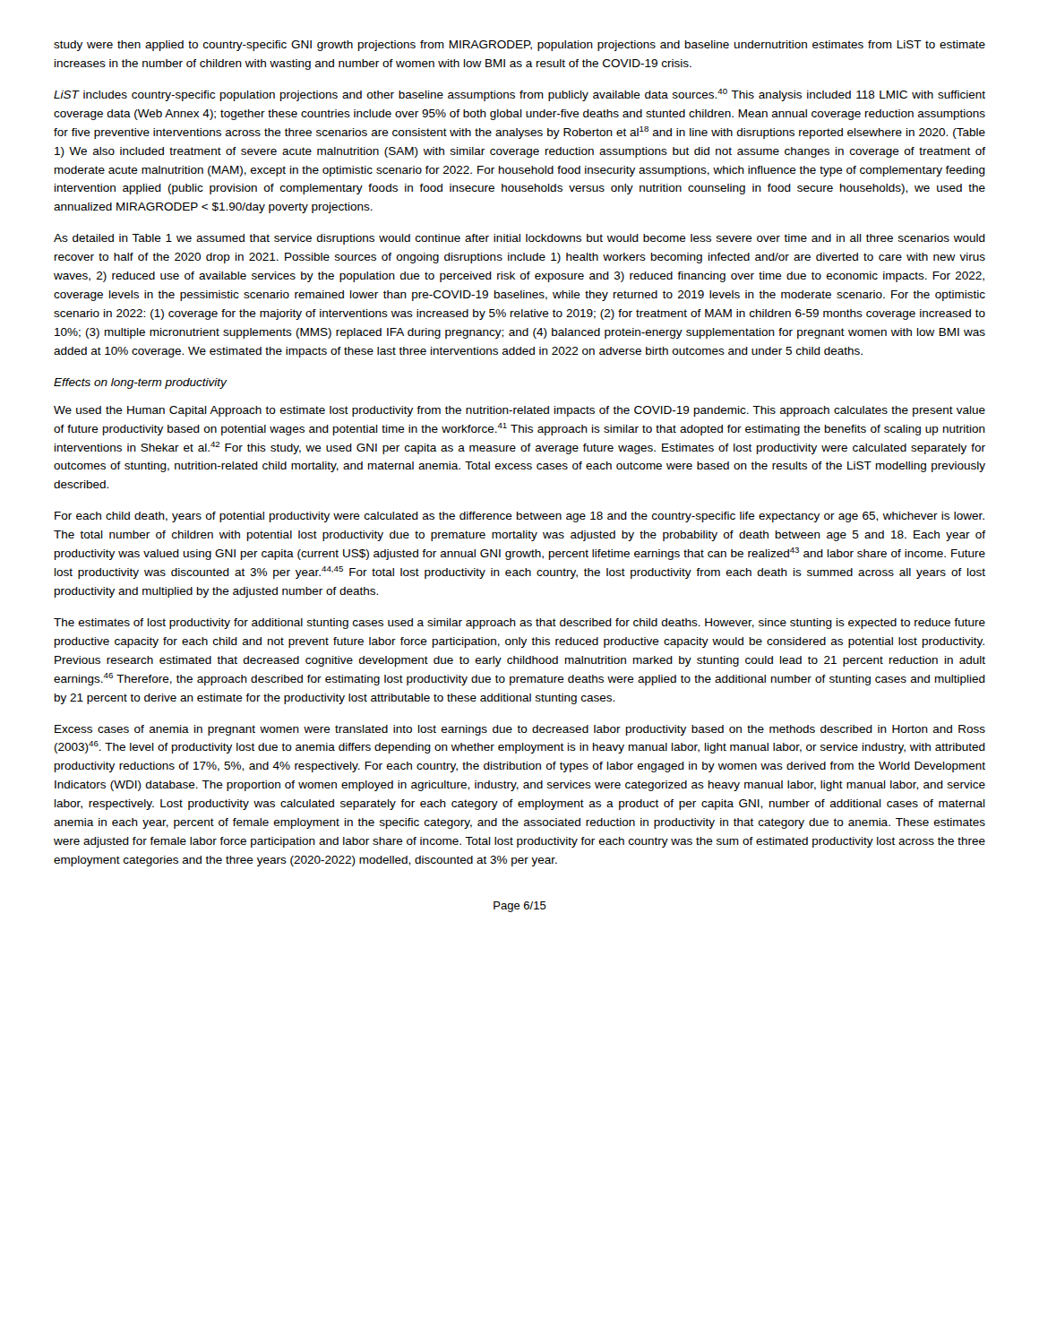study were then applied to country-specific GNI growth projections from MIRAGRODEP, population projections and baseline undernutrition estimates from LiST to estimate increases in the number of children with wasting and number of women with low BMI as a result of the COVID-19 crisis.
LiST includes country-specific population projections and other baseline assumptions from publicly available data sources.40 This analysis included 118 LMIC with sufficient coverage data (Web Annex 4); together these countries include over 95% of both global under-five deaths and stunted children. Mean annual coverage reduction assumptions for five preventive interventions across the three scenarios are consistent with the analyses by Roberton et al18 and in line with disruptions reported elsewhere in 2020. (Table 1) We also included treatment of severe acute malnutrition (SAM) with similar coverage reduction assumptions but did not assume changes in coverage of treatment of moderate acute malnutrition (MAM), except in the optimistic scenario for 2022. For household food insecurity assumptions, which influence the type of complementary feeding intervention applied (public provision of complementary foods in food insecure households versus only nutrition counseling in food secure households), we used the annualized MIRAGRODEP < $1.90/day poverty projections.
As detailed in Table 1 we assumed that service disruptions would continue after initial lockdowns but would become less severe over time and in all three scenarios would recover to half of the 2020 drop in 2021. Possible sources of ongoing disruptions include 1) health workers becoming infected and/or are diverted to care with new virus waves, 2) reduced use of available services by the population due to perceived risk of exposure and 3) reduced financing over time due to economic impacts. For 2022, coverage levels in the pessimistic scenario remained lower than pre-COVID-19 baselines, while they returned to 2019 levels in the moderate scenario. For the optimistic scenario in 2022: (1) coverage for the majority of interventions was increased by 5% relative to 2019; (2) for treatment of MAM in children 6-59 months coverage increased to 10%; (3) multiple micronutrient supplements (MMS) replaced IFA during pregnancy; and (4) balanced protein-energy supplementation for pregnant women with low BMI was added at 10% coverage. We estimated the impacts of these last three interventions added in 2022 on adverse birth outcomes and under 5 child deaths.
Effects on long-term productivity
We used the Human Capital Approach to estimate lost productivity from the nutrition-related impacts of the COVID-19 pandemic. This approach calculates the present value of future productivity based on potential wages and potential time in the workforce.41 This approach is similar to that adopted for estimating the benefits of scaling up nutrition interventions in Shekar et al.42 For this study, we used GNI per capita as a measure of average future wages. Estimates of lost productivity were calculated separately for outcomes of stunting, nutrition-related child mortality, and maternal anemia. Total excess cases of each outcome were based on the results of the LiST modelling previously described.
For each child death, years of potential productivity were calculated as the difference between age 18 and the country-specific life expectancy or age 65, whichever is lower. The total number of children with potential lost productivity due to premature mortality was adjusted by the probability of death between age 5 and 18. Each year of productivity was valued using GNI per capita (current US$) adjusted for annual GNI growth, percent lifetime earnings that can be realized43 and labor share of income. Future lost productivity was discounted at 3% per year.44,45 For total lost productivity in each country, the lost productivity from each death is summed across all years of lost productivity and multiplied by the adjusted number of deaths.
The estimates of lost productivity for additional stunting cases used a similar approach as that described for child deaths. However, since stunting is expected to reduce future productive capacity for each child and not prevent future labor force participation, only this reduced productive capacity would be considered as potential lost productivity. Previous research estimated that decreased cognitive development due to early childhood malnutrition marked by stunting could lead to 21 percent reduction in adult earnings.46 Therefore, the approach described for estimating lost productivity due to premature deaths were applied to the additional number of stunting cases and multiplied by 21 percent to derive an estimate for the productivity lost attributable to these additional stunting cases.
Excess cases of anemia in pregnant women were translated into lost earnings due to decreased labor productivity based on the methods described in Horton and Ross (2003)46. The level of productivity lost due to anemia differs depending on whether employment is in heavy manual labor, light manual labor, or service industry, with attributed productivity reductions of 17%, 5%, and 4% respectively. For each country, the distribution of types of labor engaged in by women was derived from the World Development Indicators (WDI) database. The proportion of women employed in agriculture, industry, and services were categorized as heavy manual labor, light manual labor, and service labor, respectively. Lost productivity was calculated separately for each category of employment as a product of per capita GNI, number of additional cases of maternal anemia in each year, percent of female employment in the specific category, and the associated reduction in productivity in that category due to anemia. These estimates were adjusted for female labor force participation and labor share of income. Total lost productivity for each country was the sum of estimated productivity lost across the three employment categories and the three years (2020-2022) modelled, discounted at 3% per year.
Page 6/15